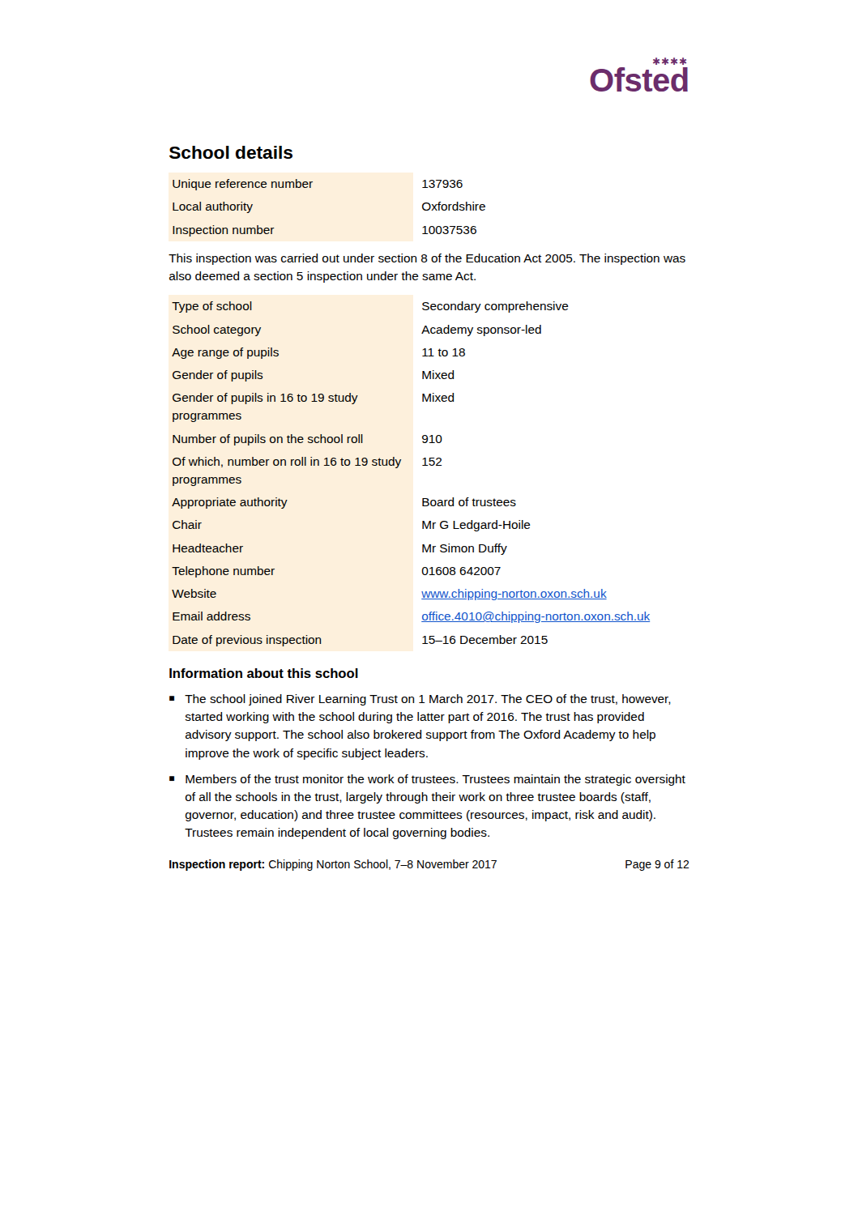✱✱✱✱
Ofsted
School details
| Unique reference number | 137936 |
| Local authority | Oxfordshire |
| Inspection number | 10037536 |
This inspection was carried out under section 8 of the Education Act 2005. The inspection was also deemed a section 5 inspection under the same Act.
| Type of school | Secondary comprehensive |
| School category | Academy sponsor-led |
| Age range of pupils | 11 to 18 |
| Gender of pupils | Mixed |
| Gender of pupils in 16 to 19 study programmes | Mixed |
| Number of pupils on the school roll | 910 |
| Of which, number on roll in 16 to 19 study programmes | 152 |
| Appropriate authority | Board of trustees |
| Chair | Mr G Ledgard-Hoile |
| Headteacher | Mr Simon Duffy |
| Telephone number | 01608 642007 |
| Website | www.chipping-norton.oxon.sch.uk |
| Email address | office.4010@chipping-norton.oxon.sch.uk |
| Date of previous inspection | 15–16 December 2015 |
Information about this school
The school joined River Learning Trust on 1 March 2017. The CEO of the trust, however, started working with the school during the latter part of 2016. The trust has provided advisory support. The school also brokered support from The Oxford Academy to help improve the work of specific subject leaders.
Members of the trust monitor the work of trustees. Trustees maintain the strategic oversight of all the schools in the trust, largely through their work on three trustee boards (staff, governor, education) and three trustee committees (resources, impact, risk and audit). Trustees remain independent of local governing bodies.
Inspection report: Chipping Norton School, 7–8 November 2017
Page 9 of 12